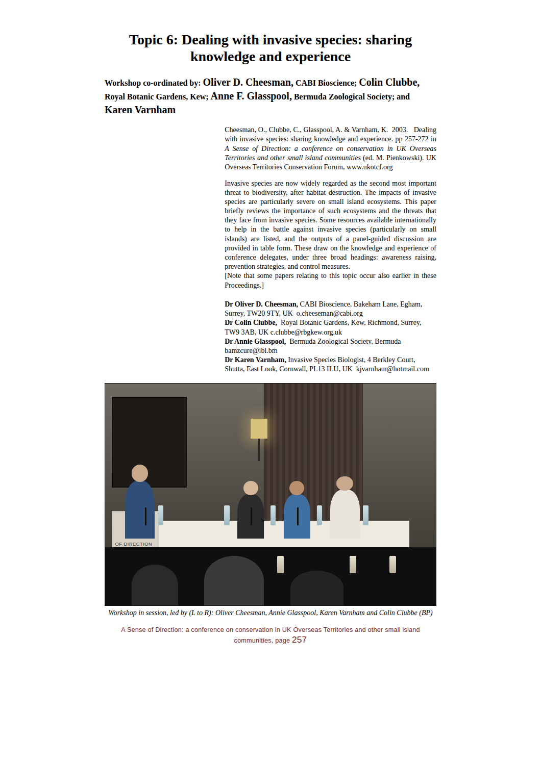Topic 6: Dealing with invasive species: sharing knowledge and experience
Workshop co-ordinated by: Oliver D. Cheesman, CABI Bioscience; Colin Clubbe, Royal Botanic Gardens, Kew; Anne F. Glasspool, Bermuda Zoological Society; and Karen Varnham
Cheesman, O., Clubbe, C., Glasspool, A. & Varnham, K. 2003. Dealing with invasive species: sharing knowledge and experience. pp 257-272 in A Sense of Direction: a conference on conservation in UK Overseas Territories and other small island communities (ed. M. Pienkowski). UK Overseas Territories Conservation Forum, www.ukotcf.org
Invasive species are now widely regarded as the second most important threat to biodiversity, after habitat destruction. The impacts of invasive species are particularly severe on small island ecosystems. This paper briefly reviews the importance of such ecosystems and the threats that they face from invasive species. Some resources available internationally to help in the battle against invasive species (particularly on small islands) are listed, and the outputs of a panel-guided discussion are provided in table form. These draw on the knowledge and experience of conference delegates, under three broad headings: awareness raising, prevention strategies, and control measures.
[Note that some papers relating to this topic occur also earlier in these Proceedings.]
Dr Oliver D. Cheesman, CABI Bioscience, Bakeham Lane, Egham, Surrey, TW20 9TY, UK o.cheeseman@cabi.org
Dr Colin Clubbe, Royal Botanic Gardens, Kew, Richmond, Surrey, TW9 3AB, UK c.clubbe@rbgkew.org.uk
Dr Annie Glasspool, Bermuda Zoological Society, Bermuda bamzcure@ibl.bm
Dr Karen Varnham, Invasive Species Biologist, 4 Berkley Court, Shutta, East Look, Cornwall, PL13 ILU, UK kjvarnham@hotmail.com
OF DIRECTION
Workshop in session, led by (L to R): Oliver Cheesman, Annie Glasspool, Karen Varnham and Colin Clubbe (BP)
A Sense of Direction: a conference on conservation in UK Overseas Territories and other small island communities, page 257